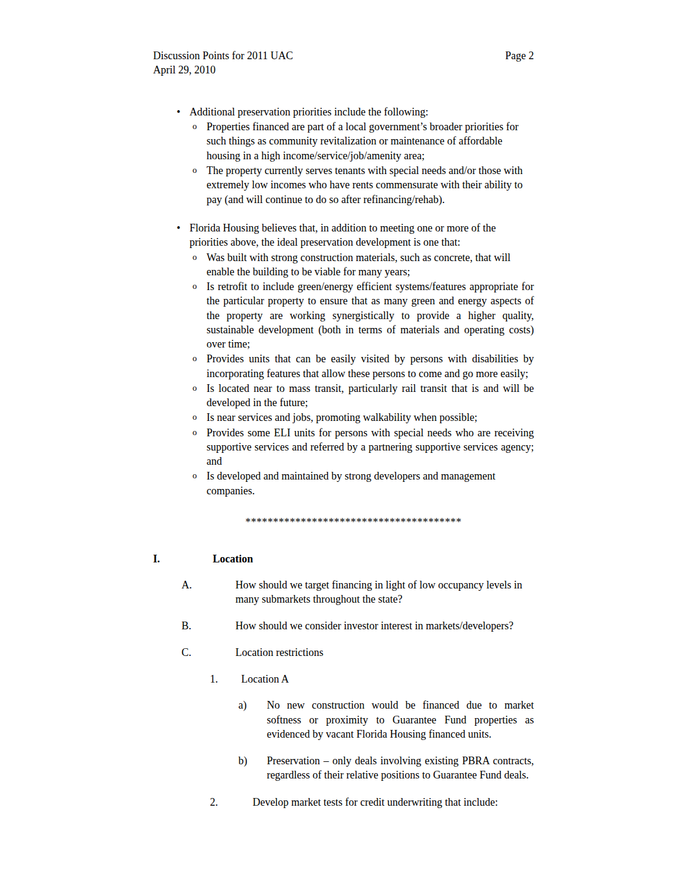Discussion Points for 2011 UAC
April 29, 2010
Page 2
Additional preservation priorities include the following:
Properties financed are part of a local government’s broader priorities for such things as community revitalization or maintenance of affordable housing in a high income/service/job/amenity area;
The property currently serves tenants with special needs and/or those with extremely low incomes who have rents commensurate with their ability to pay (and will continue to do so after refinancing/rehab).
Florida Housing believes that, in addition to meeting one or more of the priorities above, the ideal preservation development is one that:
Was built with strong construction materials, such as concrete, that will enable the building to be viable for many years;
Is retrofit to include green/energy efficient systems/features appropriate for the particular property to ensure that as many green and energy aspects of the property are working synergistically to provide a higher quality, sustainable development (both in terms of materials and operating costs) over time;
Provides units that can be easily visited by persons with disabilities by incorporating features that allow these persons to come and go more easily;
Is located near to mass transit, particularly rail transit that is and will be developed in the future;
Is near services and jobs, promoting walkability when possible;
Provides some ELI units for persons with special needs who are receiving supportive services and referred by a partnering supportive services agency; and
Is developed and maintained by strong developers and management companies.
***************************************
I.
Location
A.
How should we target financing in light of low occupancy levels in many submarkets throughout the state?
B.
How should we consider investor interest in markets/developers?
C.
Location restrictions
1.
Location A
a)
No new construction would be financed due to market softness or proximity to Guarantee Fund properties as evidenced by vacant Florida Housing financed units.
b)
Preservation – only deals involving existing PBRA contracts, regardless of their relative positions to Guarantee Fund deals.
2.
Develop market tests for credit underwriting that include: